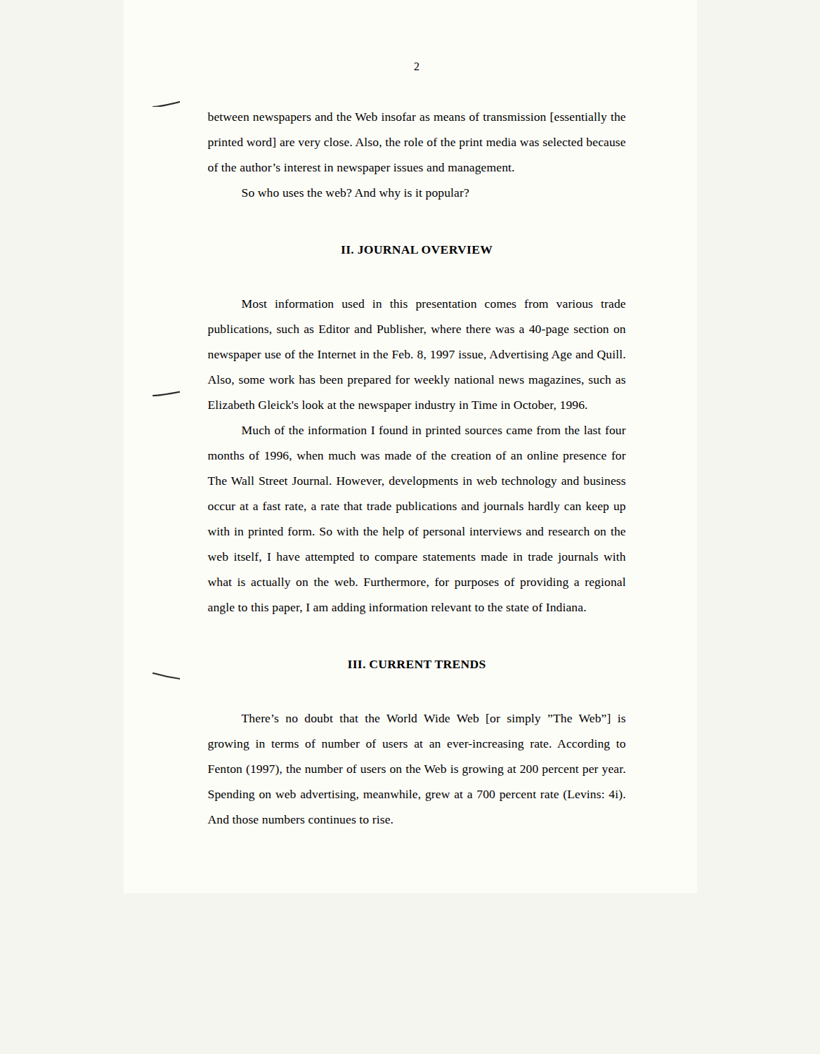2
between newspapers and the Web insofar as means of transmission [essentially the printed word] are very close. Also, the role of the print media was selected because of the author’s interest in newspaper issues and management.
So who uses the web? And why is it popular?
II. JOURNAL OVERVIEW
Most information used in this presentation comes from various trade publications, such as Editor and Publisher, where there was a 40-page section on newspaper use of the Internet in the Feb. 8, 1997 issue, Advertising Age and Quill. Also, some work has been prepared for weekly national news magazines, such as Elizabeth Gleick's look at the newspaper industry in Time in October, 1996.
Much of the information I found in printed sources came from the last four months of 1996, when much was made of the creation of an online presence for The Wall Street Journal. However, developments in web technology and business occur at a fast rate, a rate that trade publications and journals hardly can keep up with in printed form. So with the help of personal interviews and research on the web itself, I have attempted to compare statements made in trade journals with what is actually on the web. Furthermore, for purposes of providing a regional angle to this paper, I am adding information relevant to the state of Indiana.
III. CURRENT TRENDS
There’s no doubt that the World Wide Web [or simply ”The Web”] is growing in terms of number of users at an ever-increasing rate. According to Fenton (1997), the number of users on the Web is growing at 200 percent per year. Spending on web advertising, meanwhile, grew at a 700 percent rate (Levins: 4i). And those numbers continues to rise.